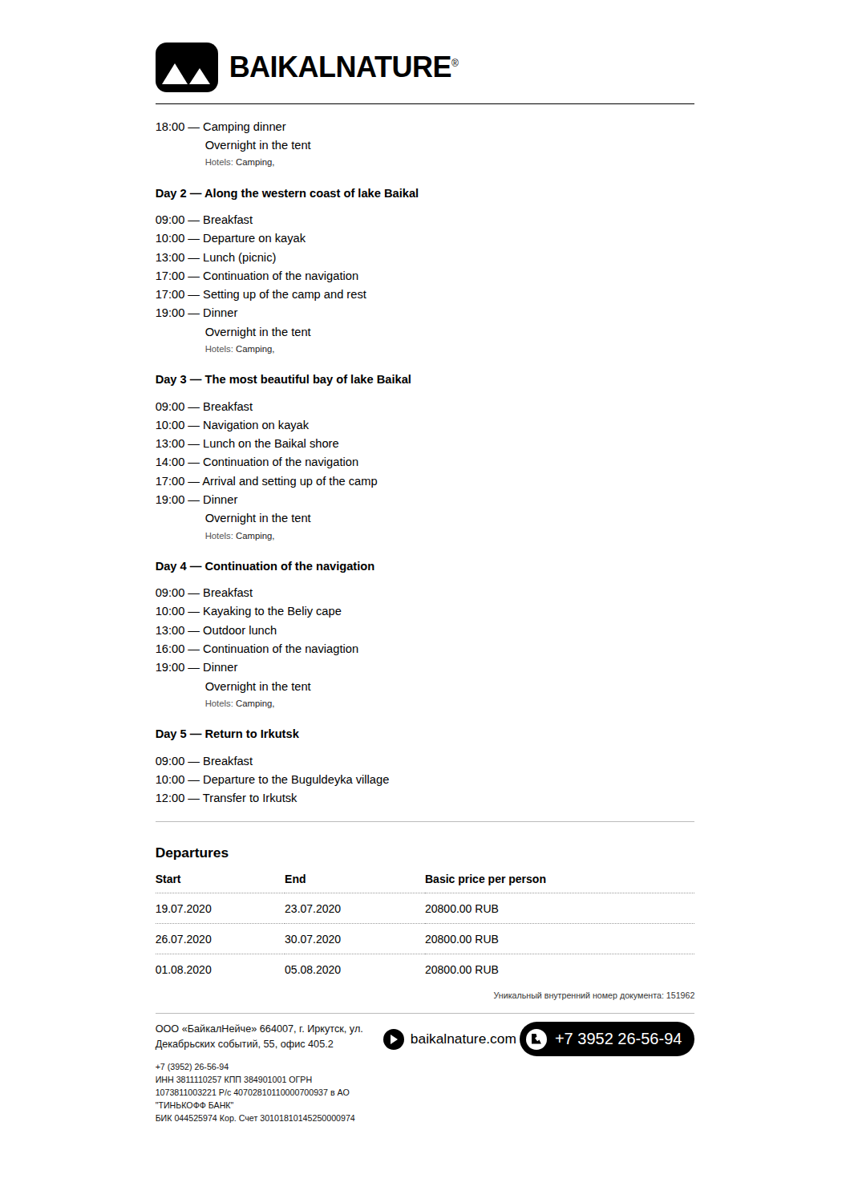BAIKALNATURE®
18:00 — Camping dinner
Overnight in the tent
Hotels: Camping,
Day 2 — Along the western coast of lake Baikal
09:00 — Breakfast
10:00 — Departure on kayak
13:00 — Lunch (picnic)
17:00 — Continuation of the navigation
17:00 — Setting up of the camp and rest
19:00 — Dinner
Overnight in the tent
Hotels: Camping,
Day 3 — The most beautiful bay of lake Baikal
09:00 — Breakfast
10:00 — Navigation on kayak
13:00 — Lunch on the Baikal shore
14:00 — Continuation of the navigation
17:00 — Arrival and setting up of the camp
19:00 — Dinner
Overnight in the tent
Hotels: Camping,
Day 4 — Continuation of the navigation
09:00 — Breakfast
10:00 — Kayaking to the Beliy cape
13:00 — Outdoor lunch
16:00 — Continuation of the naviagtion
19:00 — Dinner
Overnight in the tent
Hotels: Camping,
Day 5 — Return to Irkutsk
09:00 — Breakfast
10:00 — Departure to the Buguldeyka village
12:00 — Transfer to Irkutsk
Departures
| Start | End | Basic price per person |
| --- | --- | --- |
| 19.07.2020 | 23.07.2020 | 20800.00 RUB |
| 26.07.2020 | 30.07.2020 | 20800.00 RUB |
| 01.08.2020 | 05.08.2020 | 20800.00 RUB |
Уникальный внутренний номер документа: 151962
ООО «БайкалНейче» 664007, г. Иркутск, ул. Декабрьских событий, 55, офис 405.2
+7 (3952) 26-56-94
ИНН 3811110257 КПП 384901001 ОГРН 1073811003221 Р/с 40702810110000700937 в АО "ТИНЬКОФФ БАНК"
БИК 044525974 Кор. Счет 30101810145250000974
baikalnature.com
+7 3952 26-56-94